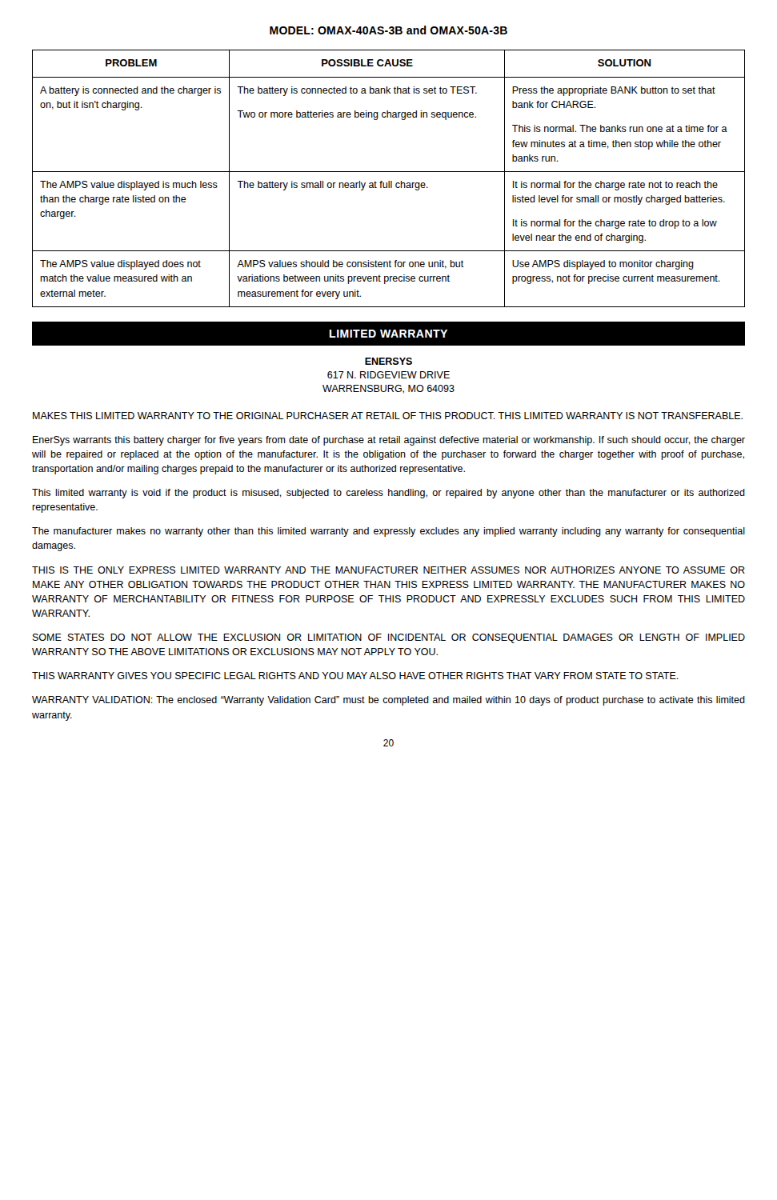MODEL: OMAX-40AS-3B and OMAX-50A-3B
| PROBLEM | POSSIBLE CAUSE | SOLUTION |
| --- | --- | --- |
| A battery is connected and the charger is on, but it isn't charging. | The battery is connected to a bank that is set to TEST. Two or more batteries are being charged in sequence. | Press the appropriate BANK button to set that bank for CHARGE. This is normal. The banks run one at a time for a few minutes at a time, then stop while the other banks run. |
| The AMPS value displayed is much less than the charge rate listed on the charger. | The battery is small or nearly at full charge. | It is normal for the charge rate not to reach the listed level for small or mostly charged batteries. It is normal for the charge rate to drop to a low level near the end of charging. |
| The AMPS value displayed does not match the value measured with an external meter. | AMPS values should be consistent for one unit, but variations between units prevent precise current measurement for every unit. | Use AMPS displayed to monitor charging progress, not for precise current measurement. |
LIMITED WARRANTY
ENERSYS
617 N. RIDGEVIEW DRIVE
WARRENSBURG, MO 64093
MAKES THIS LIMITED WARRANTY TO THE ORIGINAL PURCHASER AT RETAIL OF THIS PRODUCT. THIS LIMITED WARRANTY IS NOT TRANSFERABLE.
EnerSys warrants this battery charger for five years from date of purchase at retail against defective material or workmanship. If such should occur, the charger will be repaired or replaced at the option of the manufacturer. It is the obligation of the purchaser to forward the charger together with proof of purchase, transportation and/or mailing charges prepaid to the manufacturer or its authorized representative.
This limited warranty is void if the product is misused, subjected to careless handling, or repaired by anyone other than the manufacturer or its authorized representative.
The manufacturer makes no warranty other than this limited warranty and expressly excludes any implied warranty including any warranty for consequential damages.
THIS IS THE ONLY EXPRESS LIMITED WARRANTY AND THE MANUFACTURER NEITHER ASSUMES NOR AUTHORIZES ANYONE TO ASSUME OR MAKE ANY OTHER OBLIGATION TOWARDS THE PRODUCT OTHER THAN THIS EXPRESS LIMITED WARRANTY. THE MANUFACTURER MAKES NO WARRANTY OF MERCHANTABILITY OR FITNESS FOR PURPOSE OF THIS PRODUCT AND EXPRESSLY EXCLUDES SUCH FROM THIS LIMITED WARRANTY.
SOME STATES DO NOT ALLOW THE EXCLUSION OR LIMITATION OF INCIDENTAL OR CONSEQUENTIAL DAMAGES OR LENGTH OF IMPLIED WARRANTY SO THE ABOVE LIMITATIONS OR EXCLUSIONS MAY NOT APPLY TO YOU.
THIS WARRANTY GIVES YOU SPECIFIC LEGAL RIGHTS AND YOU MAY ALSO HAVE OTHER RIGHTS THAT VARY FROM STATE TO STATE.
WARRANTY VALIDATION: The enclosed “Warranty Validation Card” must be completed and mailed within 10 days of product purchase to activate this limited warranty.
20